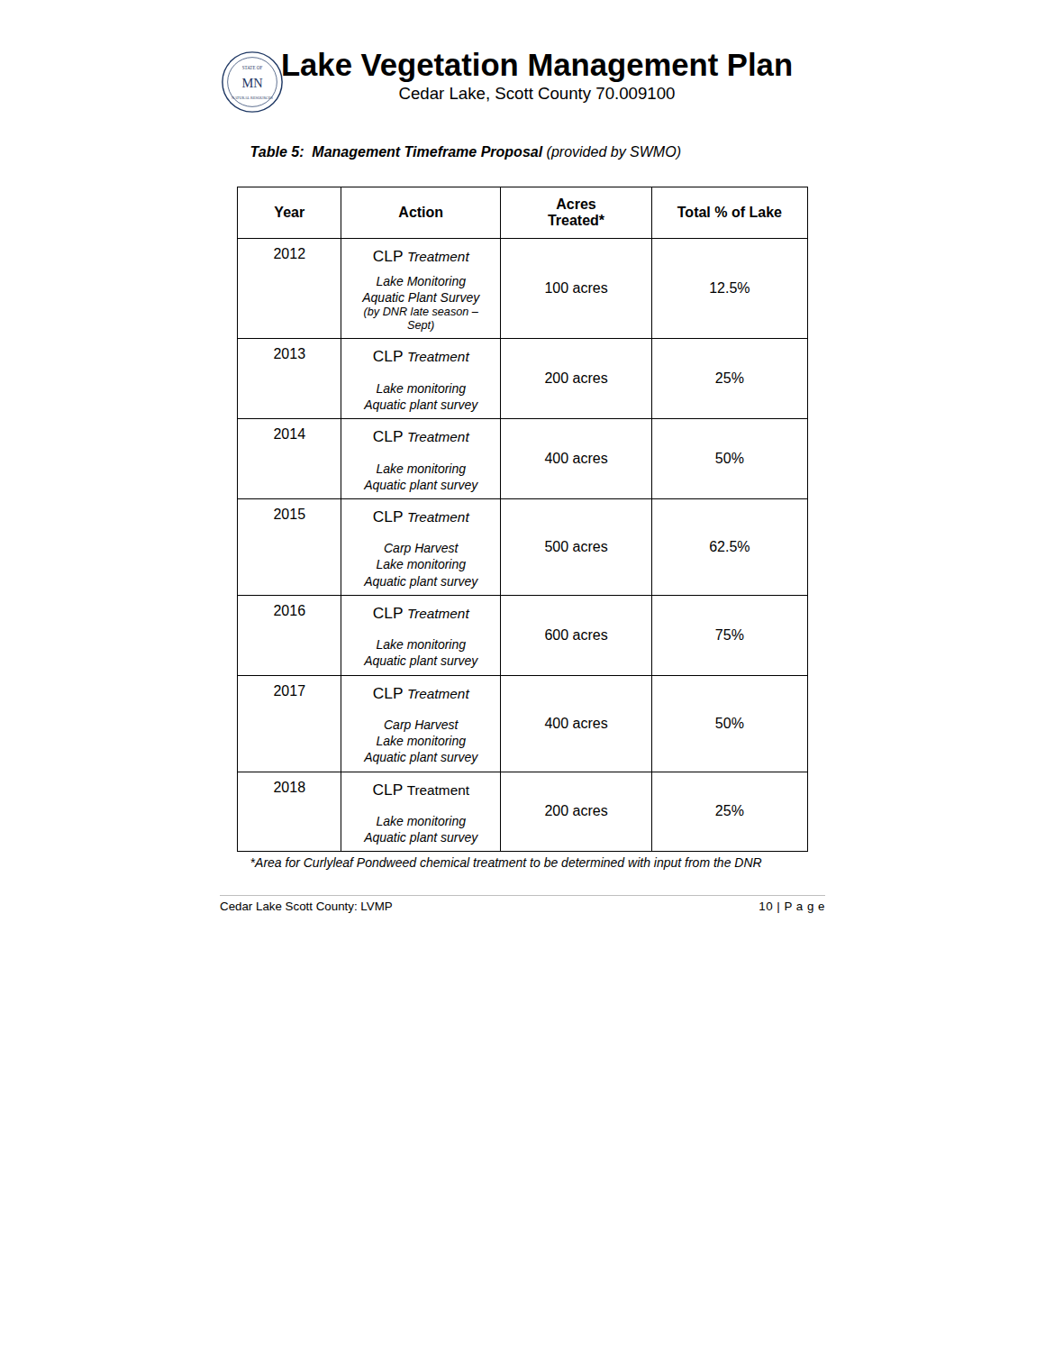STATE OF NATURAL RESOURCES MN
Lake Vegetation Management Plan
Cedar Lake, Scott County 70.009100
Table 5: Management Timeframe Proposal (provided by SWMO)
| Year | Action | Acres Treated* | Total % of Lake |
| --- | --- | --- | --- |
| 2012 | CLP Treatment Lake Monitoring Aquatic Plant Survey (by DNR late season – Sept) | 100 acres | 12.5% |
| 2013 | CLP Treatment Lake monitoring Aquatic plant survey | 200 acres | 25% |
| 2014 | CLP Treatment Lake monitoring Aquatic plant survey | 400 acres | 50% |
| 2015 | CLP Treatment Carp Harvest Lake monitoring Aquatic plant survey | 500 acres | 62.5% |
| 2016 | CLP Treatment Lake monitoring Aquatic plant survey | 600 acres | 75% |
| 2017 | CLP Treatment Carp Harvest Lake monitoring Aquatic plant survey | 400 acres | 50% |
| 2018 | CLP Treatment Lake monitoring Aquatic plant survey | 200 acres | 25% |
*Area for Curlyleaf Pondweed chemical treatment to be determined with input from the DNR
Cedar Lake Scott County: LVMP 10 | P a g e